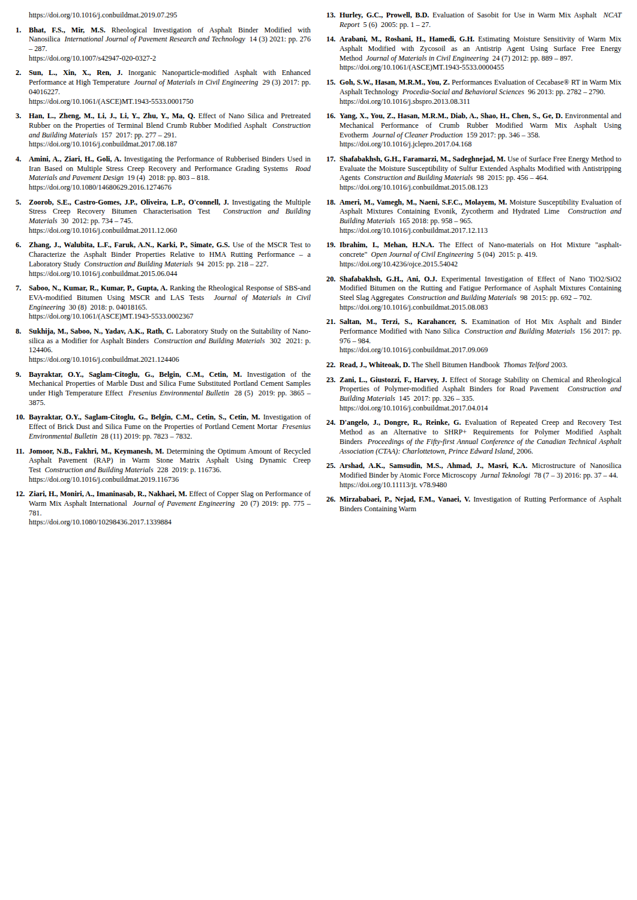https://doi.org/10.1016/j.conbuildmat.2019.07.295
Bhat, F.S., Mir, M.S. Rheological Investigation of Asphalt Binder Modified with Nanosilica International Journal of Pavement Research and Technology 14 (3) 2021: pp. 276 – 287. https://doi.org/10.1007/s42947-020-0327-2
Sun, L., Xin, X., Ren, J. Inorganic Nanoparticle-modified Asphalt with Enhanced Performance at High Temperature Journal of Materials in Civil Engineering 29 (3) 2017: pp. 04016227. https://doi.org/10.1061/(ASCE)MT.1943-5533.0001750
Han, L., Zheng, M., Li, J., Li, Y., Zhu, Y., Ma, Q. Effect of Nano Silica and Pretreated Rubber on the Properties of Terminal Blend Crumb Rubber Modified Asphalt Construction and Building Materials 157 2017: pp. 277 – 291. https://doi.org/10.1016/j.conbuildmat.2017.08.187
Amini, A., Ziari, H., Goli, A. Investigating the Performance of Rubberised Binders Used in Iran Based on Multiple Stress Creep Recovery and Performance Grading Systems Road Materials and Pavement Design 19 (4) 2018: pp. 803 – 818. https://doi.org/10.1080/14680629.2016.1274676
Zoorob, S.E., Castro-Gomes, J.P., Oliveira, L.P., O'connell, J. Investigating the Multiple Stress Creep Recovery Bitumen Characterisation Test Construction and Building Materials 30 2012: pp. 734 – 745. https://doi.org/10.1016/j.conbuildmat.2011.12.060
Zhang, J., Walubita, L.F., Faruk, A.N., Karki, P., Simate, G.S. Use of the MSCR Test to Characterize the Asphalt Binder Properties Relative to HMA Rutting Performance – a Laboratory Study Construction and Building Materials 94 2015: pp. 218 – 227. https://doi.org/10.1016/j.conbuildmat.2015.06.044
Saboo, N., Kumar, R., Kumar, P., Gupta, A. Ranking the Rheological Response of SBS-and EVA-modified Bitumen Using MSCR and LAS Tests Journal of Materials in Civil Engineering 30 (8) 2018: p. 04018165. https://doi.org/10.1061/(ASCE)MT.1943-5533.0002367
Sukhija, M., Saboo, N., Yadav, A.K., Rath, C. Laboratory Study on the Suitability of Nano-silica as a Modifier for Asphalt Binders Construction and Building Materials 302 2021: p. 124406. https://doi.org/10.1016/j.conbuildmat.2021.124406
Bayraktar, O.Y., Saglam-Citoglu, G., Belgin, C.M., Cetin, M. Investigation of the Mechanical Properties of Marble Dust and Silica Fume Substituted Portland Cement Samples under High Temperature Effect Fresenius Environmental Bulletin 28 (5) 2019: pp. 3865 – 3875.
Bayraktar, O.Y., Saglam-Citoglu, G., Belgin, C.M., Cetin, S., Cetin, M. Investigation of Effect of Brick Dust and Silica Fume on the Properties of Portland Cement Mortar Fresenius Environmental Bulletin 28 (11) 2019: pp. 7823 – 7832.
Jomoor, N.B., Fakhri, M., Keymanesh, M. Determining the Optimum Amount of Recycled Asphalt Pavement (RAP) in Warm Stone Matrix Asphalt Using Dynamic Creep Test Construction and Building Materials 228 2019: p. 116736. https://doi.org/10.1016/j.conbuildmat.2019.116736
Ziari, H., Moniri, A., Imaninasab, R., Nakhaei, M. Effect of Copper Slag on Performance of Warm Mix Asphalt International Journal of Pavement Engineering 20 (7) 2019: pp. 775 – 781. https://doi.org/10.1080/10298436.2017.1339884
Hurley, G.C., Prowell, B.D. Evaluation of Sasobit for Use in Warm Mix Asphalt NCAT Report 5 (6) 2005: pp. 1 – 27.
Arabani, M., Roshani, H., Hamedi, G.H. Estimating Moisture Sensitivity of Warm Mix Asphalt Modified with Zycosoil as an Antistrip Agent Using Surface Free Energy Method Journal of Materials in Civil Engineering 24 (7) 2012: pp. 889 – 897. https://doi.org/10.1061/(ASCE)MT.1943-5533.0000455
Goh, S.W., Hasan, M.R.M., You, Z. Performances Evaluation of Cecabase® RT in Warm Mix Asphalt Technology Procedia-Social and Behavioral Sciences 96 2013: pp. 2782 – 2790. https://doi.org/10.1016/j.sbspro.2013.08.311
Yang, X., You, Z., Hasan, M.R.M., Diab, A., Shao, H., Chen, S., Ge, D. Environmental and Mechanical Performance of Crumb Rubber Modified Warm Mix Asphalt Using Evotherm Journal of Cleaner Production 159 2017: pp. 346 – 358. https://doi.org/10.1016/j.jclepro.2017.04.168
Shafabakhsh, G.H., Faramarzi, M., Sadeghnejad, M. Use of Surface Free Energy Method to Evaluate the Moisture Susceptibility of Sulfur Extended Asphalts Modified with Antistripping Agents Construction and Building Materials 98 2015: pp. 456 – 464. https://doi.org/10.1016/j.conbuildmat.2015.08.123
Ameri, M., Vamegh, M., Naeni, S.F.C., Molayem, M. Moisture Susceptibility Evaluation of Asphalt Mixtures Containing Evonik, Zycotherm and Hydrated Lime Construction and Building Materials 165 2018: pp. 958 – 965. https://doi.org/10.1016/j.conbuildmat.2017.12.113
Ibrahim, I., Mehan, H.N.A. The Effect of Nano-materials on Hot Mixture "asphalt-concrete" Open Journal of Civil Engineering 5 (04) 2015: p. 419. https://doi.org/10.4236/ojce.2015.54042
Shafabakhsh, G.H., Ani, O.J. Experimental Investigation of Effect of Nano TiO2/SiO2 Modified Bitumen on the Rutting and Fatigue Performance of Asphalt Mixtures Containing Steel Slag Aggregates Construction and Building Materials 98 2015: pp. 692 – 702. https://doi.org/10.1016/j.conbuildmat.2015.08.083
Saltan, M., Terzi, S., Karahancer, S. Examination of Hot Mix Asphalt and Binder Performance Modified with Nano Silica Construction and Building Materials 156 2017: pp. 976 – 984. https://doi.org/10.1016/j.conbuildmat.2017.09.069
Read, J., Whiteoak, D. The Shell Bitumen Handbook Thomas Telford 2003.
Zani, L., Giustozzi, F., Harvey, J. Effect of Storage Stability on Chemical and Rheological Properties of Polymer-modified Asphalt Binders for Road Pavement Construction and Building Materials 145 2017: pp. 326 – 335. https://doi.org/10.1016/j.conbuildmat.2017.04.014
D'angelo, J., Dongre, R., Reinke, G. Evaluation of Repeated Creep and Recovery Test Method as an Alternative to SHRP+ Requirements for Polymer Modified Asphalt Binders Proceedings of the Fifty-first Annual Conference of the Canadian Technical Asphalt Association (CTAA): Charlottetown, Prince Edward Island, 2006.
Arshad, A.K., Samsudin, M.S., Ahmad, J., Masri, K.A. Microstructure of Nanosilica Modified Binder by Atomic Force Microscopy Jurnal Teknologi 78 (7 – 3) 2016: pp. 37 – 44. https://doi.org/10.11113/jt. v78.9480
Mirzababaei, P., Nejad, F.M., Vanaei, V. Investigation of Rutting Performance of Asphalt Binders Containing Warm